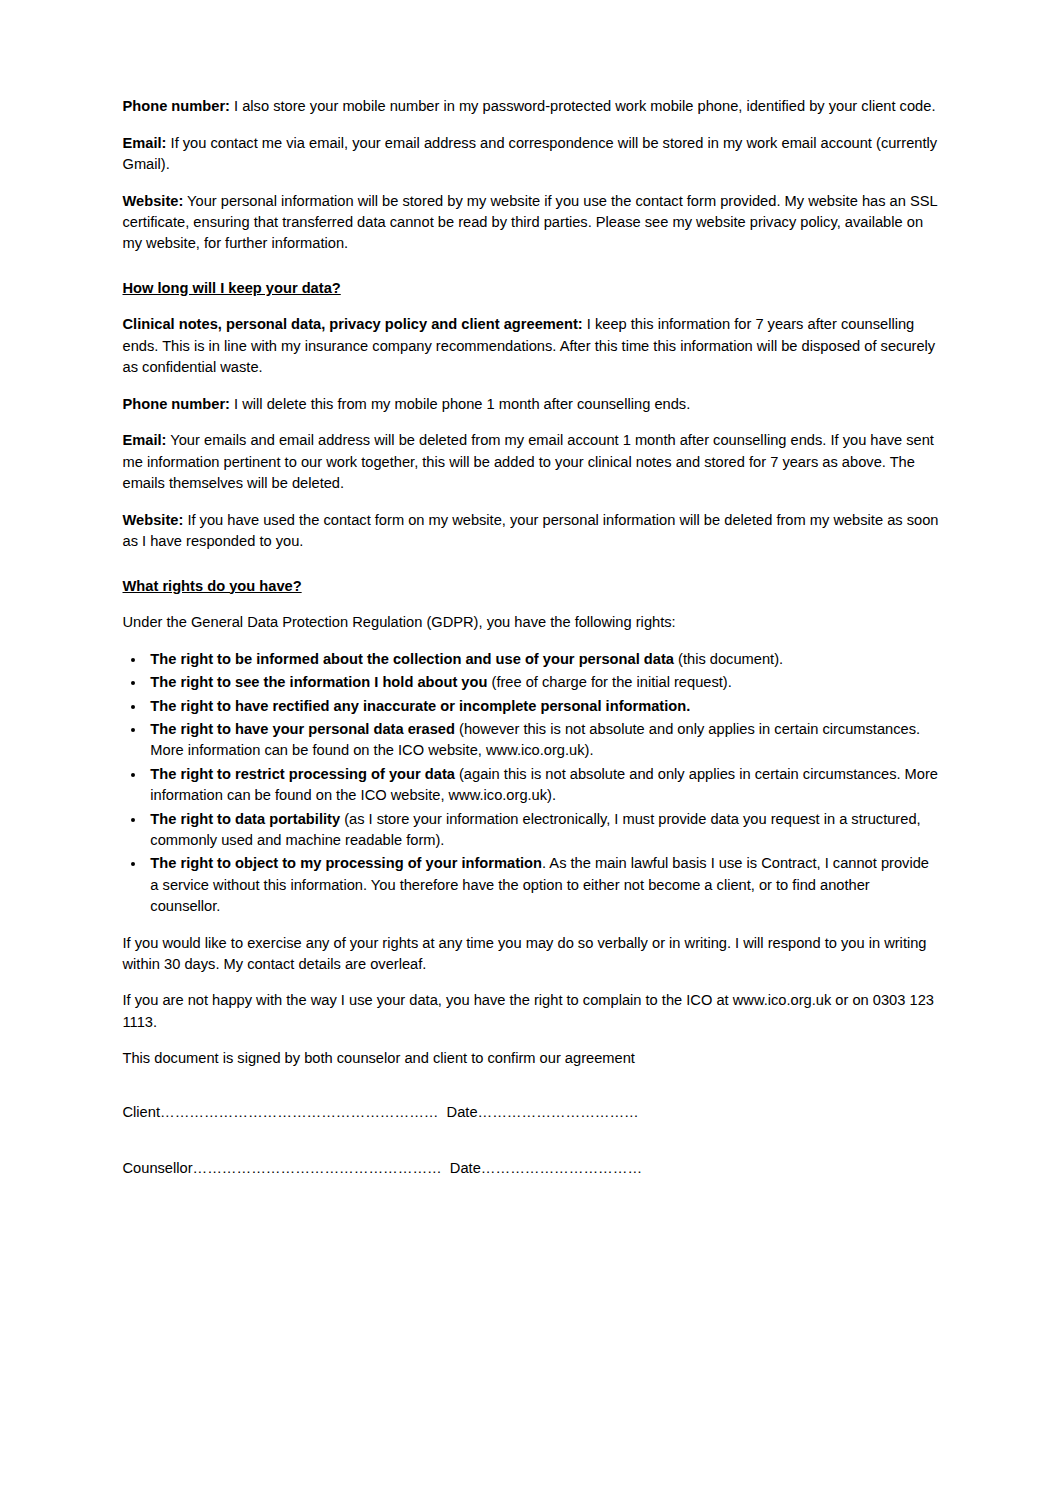Phone number: I also store your mobile number in my password-protected work mobile phone, identified by your client code.
Email: If you contact me via email, your email address and correspondence will be stored in my work email account (currently Gmail).
Website: Your personal information will be stored by my website if you use the contact form provided. My website has an SSL certificate, ensuring that transferred data cannot be read by third parties. Please see my website privacy policy, available on my website, for further information.
How long will I keep your data?
Clinical notes, personal data, privacy policy and client agreement: I keep this information for 7 years after counselling ends. This is in line with my insurance company recommendations. After this time this information will be disposed of securely as confidential waste.
Phone number: I will delete this from my mobile phone 1 month after counselling ends.
Email: Your emails and email address will be deleted from my email account 1 month after counselling ends. If you have sent me information pertinent to our work together, this will be added to your clinical notes and stored for 7 years as above. The emails themselves will be deleted.
Website: If you have used the contact form on my website, your personal information will be deleted from my website as soon as I have responded to you.
What rights do you have?
Under the General Data Protection Regulation (GDPR), you have the following rights:
The right to be informed about the collection and use of your personal data (this document).
The right to see the information I hold about you (free of charge for the initial request).
The right to have rectified any inaccurate or incomplete personal information.
The right to have your personal data erased (however this is not absolute and only applies in certain circumstances. More information can be found on the ICO website, www.ico.org.uk).
The right to restrict processing of your data (again this is not absolute and only applies in certain circumstances. More information can be found on the ICO website, www.ico.org.uk).
The right to data portability (as I store your information electronically, I must provide data you request in a structured, commonly used and machine readable form).
The right to object to my processing of your information. As the main lawful basis I use is Contract, I cannot provide a service without this information. You therefore have the option to either not become a client, or to find another counsellor.
If you would like to exercise any of your rights at any time you may do so verbally or in writing. I will respond to you in writing within 30 days. My contact details are overleaf.
If you are not happy with the way I use your data, you have the right to complain to the ICO at www.ico.org.uk or on 0303 123 1113.
This document is signed by both counselor and client to confirm our agreement
Client………………………………………………… Date……………………………
Counsellor…………………………………………… Date……………………………